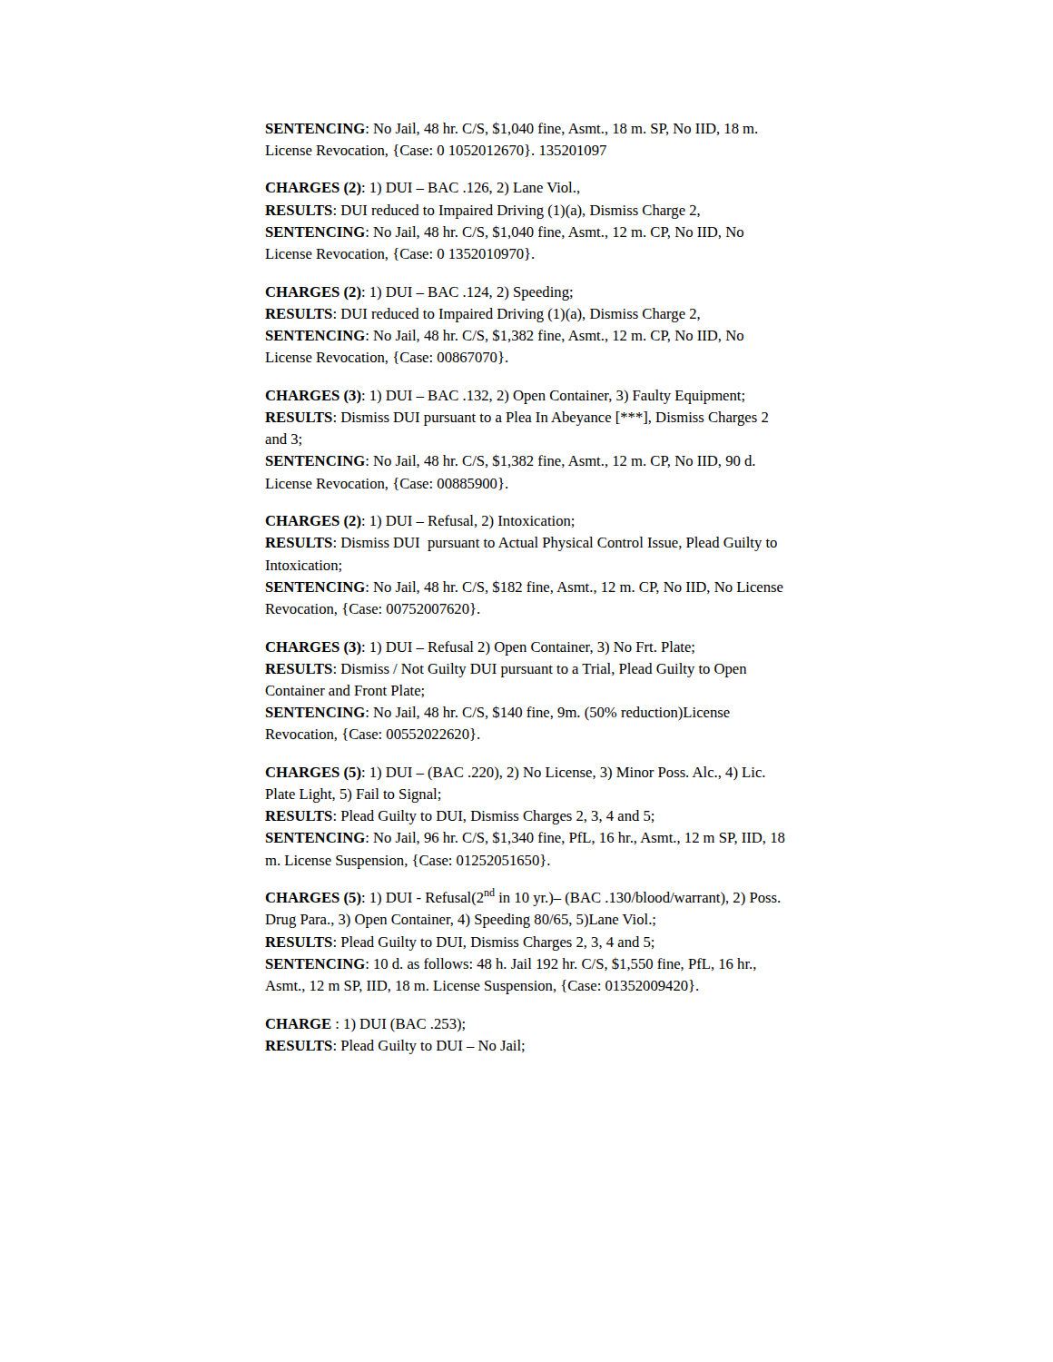SENTENCING: No Jail, 48 hr. C/S, $1,040 fine, Asmt., 18 m. SP, No IID, 18 m. License Revocation, {Case: 0 1052012670}. 135201097
CHARGES (2): 1) DUI – BAC .126, 2) Lane Viol.,
RESULTS: DUI reduced to Impaired Driving (1)(a), Dismiss Charge 2,
SENTENCING: No Jail, 48 hr. C/S, $1,040 fine, Asmt., 12 m. CP, No IID, No License Revocation, {Case: 0 1352010970}.
CHARGES (2): 1) DUI – BAC .124, 2) Speeding;
RESULTS: DUI reduced to Impaired Driving (1)(a), Dismiss Charge 2,
SENTENCING: No Jail, 48 hr. C/S, $1,382 fine, Asmt., 12 m. CP, No IID, No License Revocation, {Case: 00867070}.
CHARGES (3): 1) DUI – BAC .132, 2) Open Container, 3) Faulty Equipment;
RESULTS: Dismiss DUI pursuant to a Plea In Abeyance [***], Dismiss Charges 2 and 3;
SENTENCING: No Jail, 48 hr. C/S, $1,382 fine, Asmt., 12 m. CP, No IID, 90 d. License Revocation, {Case: 00885900}.
CHARGES (2): 1) DUI – Refusal, 2) Intoxication;
RESULTS: Dismiss DUI pursuant to Actual Physical Control Issue, Plead Guilty to Intoxication;
SENTENCING: No Jail, 48 hr. C/S, $182 fine, Asmt., 12 m. CP, No IID, No License Revocation, {Case: 00752007620}.
CHARGES (3): 1) DUI – Refusal 2) Open Container, 3) No Frt. Plate;
RESULTS: Dismiss / Not Guilty DUI pursuant to a Trial, Plead Guilty to Open Container and Front Plate;
SENTENCING: No Jail, 48 hr. C/S, $140 fine, 9m. (50% reduction)License Revocation, {Case: 00552022620}.
CHARGES (5): 1) DUI – (BAC .220), 2) No License, 3) Minor Poss. Alc., 4) Lic. Plate Light, 5) Fail to Signal;
RESULTS: Plead Guilty to DUI, Dismiss Charges 2, 3, 4 and 5;
SENTENCING: No Jail, 96 hr. C/S, $1,340 fine, PfL, 16 hr., Asmt., 12 m SP, IID, 18 m. License Suspension, {Case: 01252051650}.
CHARGES (5): 1) DUI - Refusal(2nd in 10 yr.)– (BAC .130/blood/warrant), 2) Poss. Drug Para., 3) Open Container, 4) Speeding 80/65, 5)Lane Viol.;
RESULTS: Plead Guilty to DUI, Dismiss Charges 2, 3, 4 and 5;
SENTENCING: 10 d. as follows: 48 h. Jail 192 hr. C/S, $1,550 fine, PfL, 16 hr., Asmt., 12 m SP, IID, 18 m. License Suspension, {Case: 01352009420}.
CHARGE : 1) DUI (BAC .253);
RESULTS: Plead Guilty to DUI – No Jail;